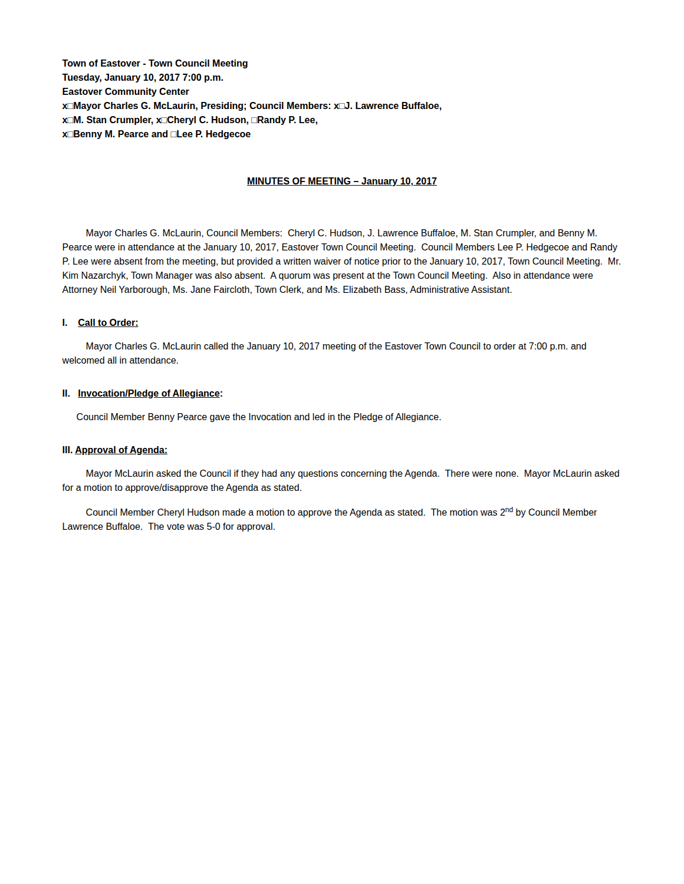Town of Eastover - Town Council Meeting
Tuesday, January 10, 2017 7:00 p.m.
Eastover Community Center
x□Mayor Charles G. McLaurin, Presiding; Council Members: x□J. Lawrence Buffaloe,
x□M. Stan Crumpler, x□Cheryl C. Hudson, □Randy P. Lee,
x□Benny M. Pearce and □Lee P. Hedgecoe
MINUTES OF MEETING – January 10, 2017
Mayor Charles G. McLaurin, Council Members: Cheryl C. Hudson, J. Lawrence Buffaloe, M. Stan Crumpler, and Benny M. Pearce were in attendance at the January 10, 2017, Eastover Town Council Meeting. Council Members Lee P. Hedgecoe and Randy P. Lee were absent from the meeting, but provided a written waiver of notice prior to the January 10, 2017, Town Council Meeting. Mr. Kim Nazarchyk, Town Manager was also absent. A quorum was present at the Town Council Meeting. Also in attendance were Attorney Neil Yarborough, Ms. Jane Faircloth, Town Clerk, and Ms. Elizabeth Bass, Administrative Assistant.
I. Call to Order:
Mayor Charles G. McLaurin called the January 10, 2017 meeting of the Eastover Town Council to order at 7:00 p.m. and welcomed all in attendance.
II. Invocation/Pledge of Allegiance:
Council Member Benny Pearce gave the Invocation and led in the Pledge of Allegiance.
III. Approval of Agenda:
Mayor McLaurin asked the Council if they had any questions concerning the Agenda. There were none. Mayor McLaurin asked for a motion to approve/disapprove the Agenda as stated.
Council Member Cheryl Hudson made a motion to approve the Agenda as stated. The motion was 2nd by Council Member Lawrence Buffaloe. The vote was 5-0 for approval.